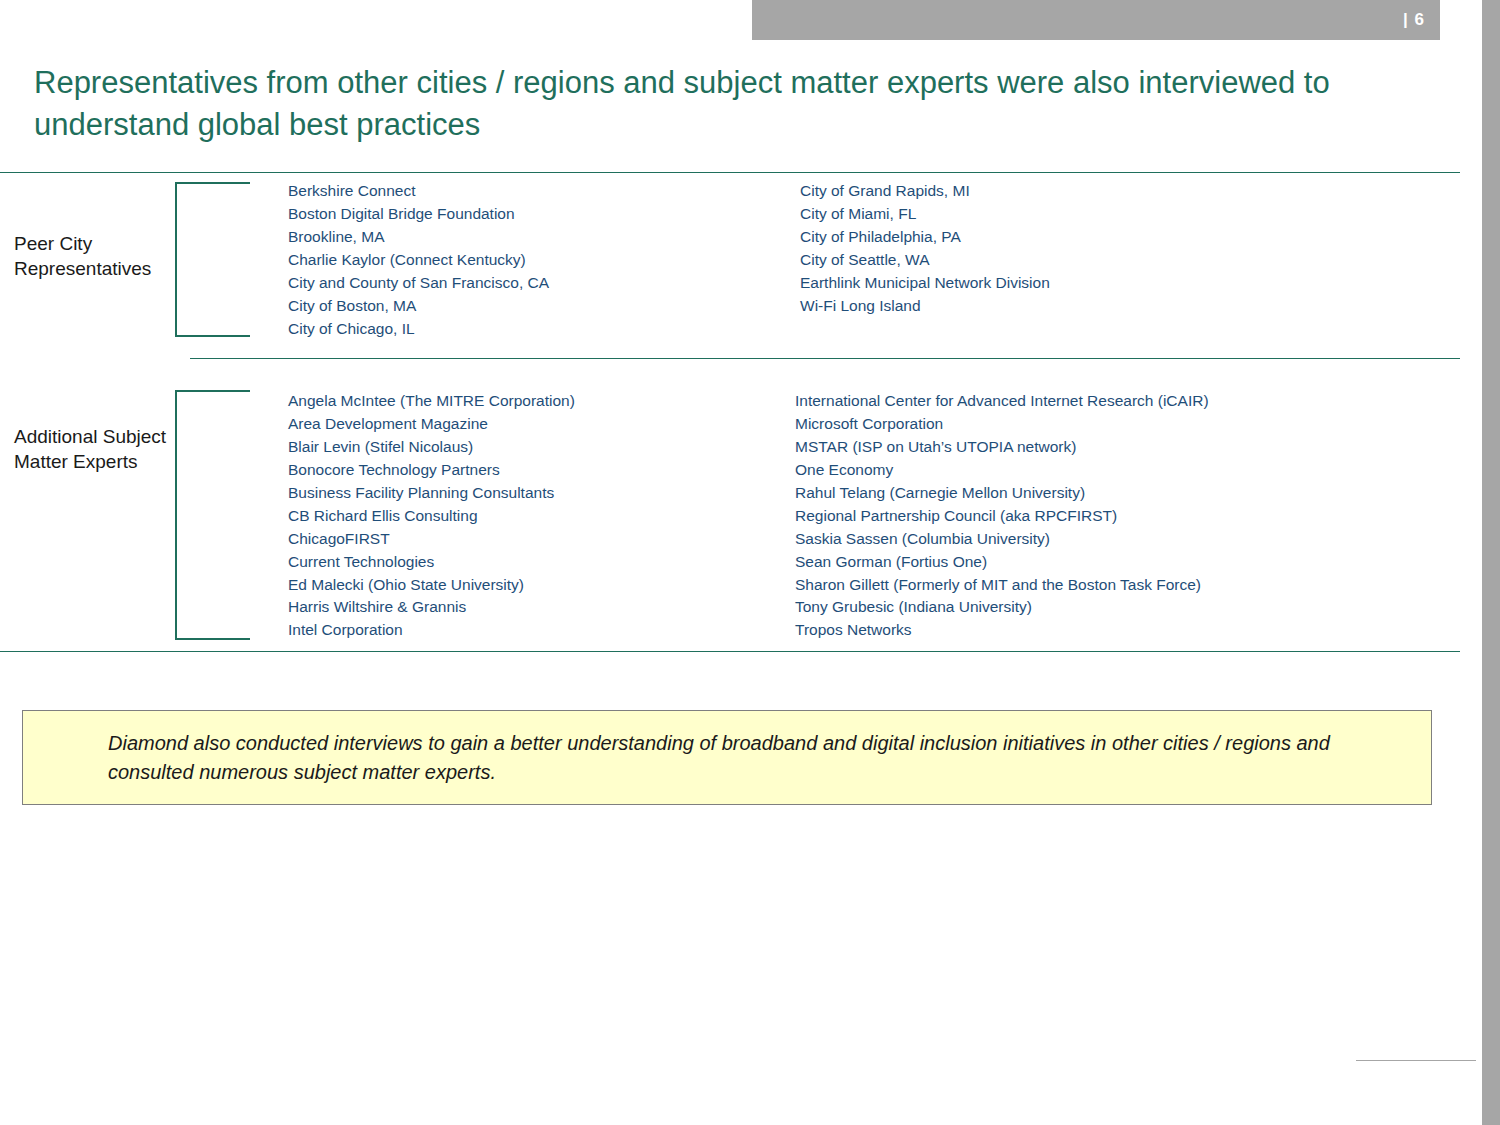| 6
Representatives from other cities / regions and subject matter experts were also interviewed to understand global best practices
Peer City
Representatives
Additional Subject
Matter Experts
Berkshire Connect
Boston Digital Bridge Foundation
Brookline, MA
Charlie Kaylor (Connect Kentucky)
City and County of San Francisco, CA
City of Boston, MA
City of Chicago, IL
City of Grand Rapids, MI
City of Miami, FL
City of Philadelphia, PA
City of Seattle, WA
Earthlink Municipal Network Division
Wi-Fi Long Island
Angela McIntee (The MITRE Corporation)
Area Development Magazine
Blair Levin (Stifel Nicolaus)
Bonocore Technology Partners
Business Facility Planning Consultants
CB Richard Ellis Consulting
ChicagoFIRST
Current Technologies
Ed Malecki (Ohio State University)
Harris Wiltshire & Grannis
Intel Corporation
International Center for Advanced Internet Research (iCAIR)
Microsoft Corporation
MSTAR (ISP on Utah’s UTOPIA network)
One Economy
Rahul Telang (Carnegie Mellon University)
Regional Partnership Council (aka RPCFIRST)
Saskia Sassen (Columbia University)
Sean Gorman (Fortius One)
Sharon Gillett (Formerly of MIT and the Boston Task Force)
Tony Grubesic (Indiana University)
Tropos Networks
Diamond also conducted interviews to gain a better understanding of broadband and digital inclusion initiatives in other cities / regions and consulted numerous subject matter experts.